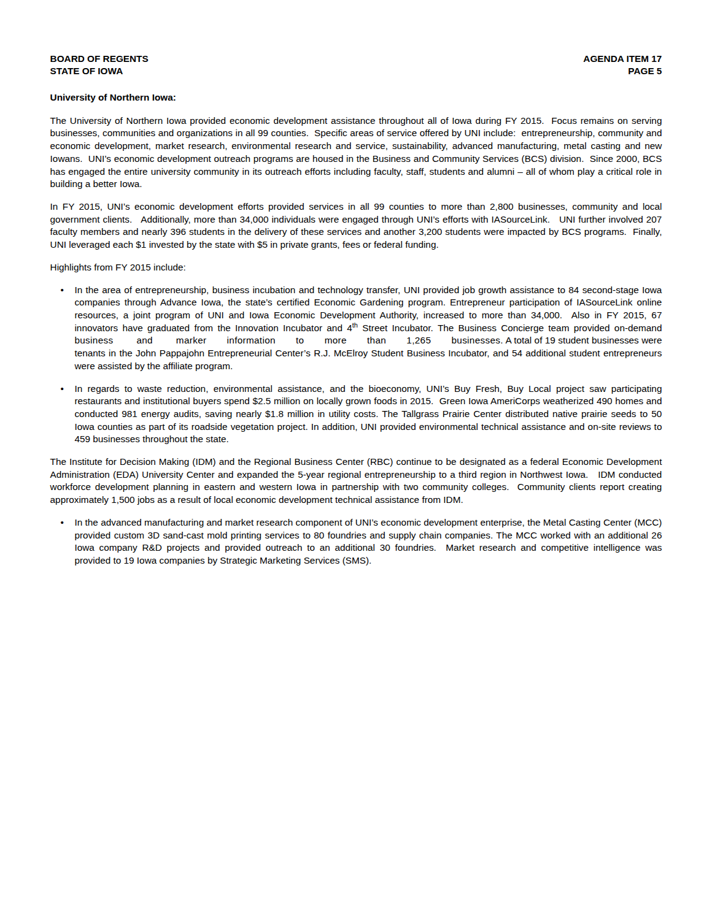BOARD OF REGENTS
STATE OF IOWA
AGENDA ITEM 17
PAGE 5
University of Northern Iowa:
The University of Northern Iowa provided economic development assistance throughout all of Iowa during FY 2015. Focus remains on serving businesses, communities and organizations in all 99 counties. Specific areas of service offered by UNI include: entrepreneurship, community and economic development, market research, environmental research and service, sustainability, advanced manufacturing, metal casting and new Iowans. UNI’s economic development outreach programs are housed in the Business and Community Services (BCS) division. Since 2000, BCS has engaged the entire university community in its outreach efforts including faculty, staff, students and alumni – all of whom play a critical role in building a better Iowa.
In FY 2015, UNI’s economic development efforts provided services in all 99 counties to more than 2,800 businesses, community and local government clients. Additionally, more than 34,000 individuals were engaged through UNI’s efforts with IASourceLink. UNI further involved 207 faculty members and nearly 396 students in the delivery of these services and another 3,200 students were impacted by BCS programs. Finally, UNI leveraged each $1 invested by the state with $5 in private grants, fees or federal funding.
Highlights from FY 2015 include:
In the area of entrepreneurship, business incubation and technology transfer, UNI provided job growth assistance to 84 second-stage Iowa companies through Advance Iowa, the state’s certified Economic Gardening program. Entrepreneur participation of IASourceLink online resources, a joint program of UNI and Iowa Economic Development Authority, increased to more than 34,000. Also in FY 2015, 67 innovators have graduated from the Innovation Incubator and 4th Street Incubator. The Business Concierge team provided on-demand business and marker information to more than 1,265 businesses. A total of 19 student businesses were tenants in the John Pappajohn Entrepreneurial Center’s R.J. McElroy Student Business Incubator, and 54 additional student entrepreneurs were assisted by the affiliate program.
In regards to waste reduction, environmental assistance, and the bioeconomy, UNI’s Buy Fresh, Buy Local project saw participating restaurants and institutional buyers spend $2.5 million on locally grown foods in 2015. Green Iowa AmeriCorps weatherized 490 homes and conducted 981 energy audits, saving nearly $1.8 million in utility costs. The Tallgrass Prairie Center distributed native prairie seeds to 50 Iowa counties as part of its roadside vegetation project. In addition, UNI provided environmental technical assistance and on-site reviews to 459 businesses throughout the state.
The Institute for Decision Making (IDM) and the Regional Business Center (RBC) continue to be designated as a federal Economic Development Administration (EDA) University Center and expanded the 5-year regional entrepreneurship to a third region in Northwest Iowa. IDM conducted workforce development planning in eastern and western Iowa in partnership with two community colleges. Community clients report creating approximately 1,500 jobs as a result of local economic development technical assistance from IDM.
In the advanced manufacturing and market research component of UNI’s economic development enterprise, the Metal Casting Center (MCC) provided custom 3D sand-cast mold printing services to 80 foundries and supply chain companies. The MCC worked with an additional 26 Iowa company R&D projects and provided outreach to an additional 30 foundries. Market research and competitive intelligence was provided to 19 Iowa companies by Strategic Marketing Services (SMS).